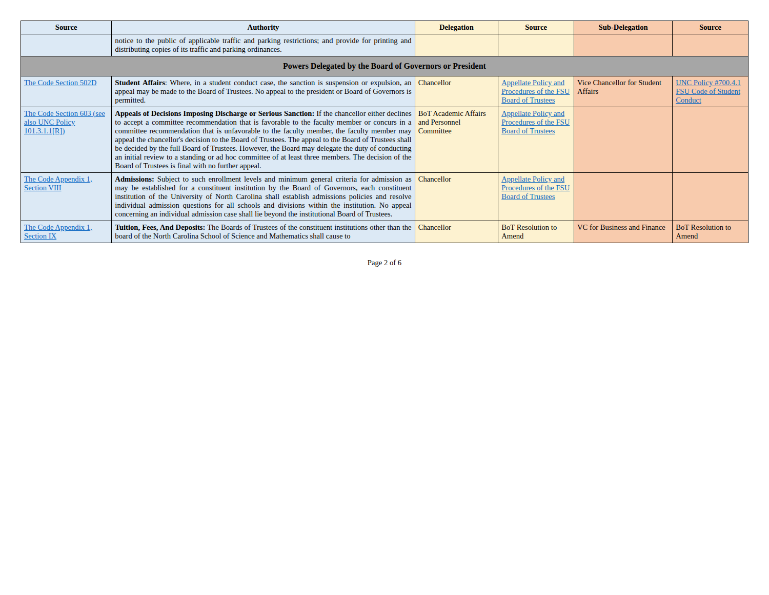| Source | Authority | Delegation | Source | Sub-Delegation | Source |
| --- | --- | --- | --- | --- | --- |
| | notice to the public of applicable traffic and parking restrictions; and provide for printing and distributing copies of its traffic and parking ordinances. | | | | |
| Powers Delegated by the Board of Governors or President |
| The Code Section 502D | Student Affairs : Where, in a student conduct case, the sanction is suspension or expulsion, an appeal may be made to the Board of Trustees. No appeal to the president or Board of Governors is permitted. | Chancellor | Appellate Policy and Procedures of the FSU Board of Trustees | Vice Chancellor for Student Affairs | UNC Policy #700.4.1 FSU Code of Student Conduct |
| The Code Section 603 (see also UNC Policy 101.3.1.1[R]) | Appeals of Decisions Imposing Discharge or Serious Sanction: If the chancellor either declines to accept a committee recommendation that is favorable to the faculty member or concurs in a committee recommendation that is unfavorable to the faculty member, the faculty member may appeal the chancellor's decision to the Board of Trustees. The appeal to the Board of Trustees shall be decided by the full Board of Trustees. However, the Board may delegate the duty of conducting an initial review to a standing or ad hoc committee of at least three members. The decision of the Board of Trustees is final with no further appeal. | BoT Academic Affairs and Personnel Committee | Appellate Policy and Procedures of the FSU Board of Trustees | | |
| The Code Appendix 1, Section VIII | Admissions: Subject to such enrollment levels and minimum general criteria for admission as may be established for a constituent institution by the Board of Governors, each constituent institution of the University of North Carolina shall establish admissions policies and resolve individual admission questions for all schools and divisions within the institution. No appeal concerning an individual admission case shall lie beyond the institutional Board of Trustees. | Chancellor | Appellate Policy and Procedures of the FSU Board of Trustees | | |
| The Code Appendix 1, Section IX | Tuition, Fees, And Deposits: The Boards of Trustees of the constituent institutions other than the board of the North Carolina School of Science and Mathematics shall cause to | Chancellor | BoT Resolution to Amend | VC for Business and Finance | BoT Resolution to Amend |
Page 2 of 6